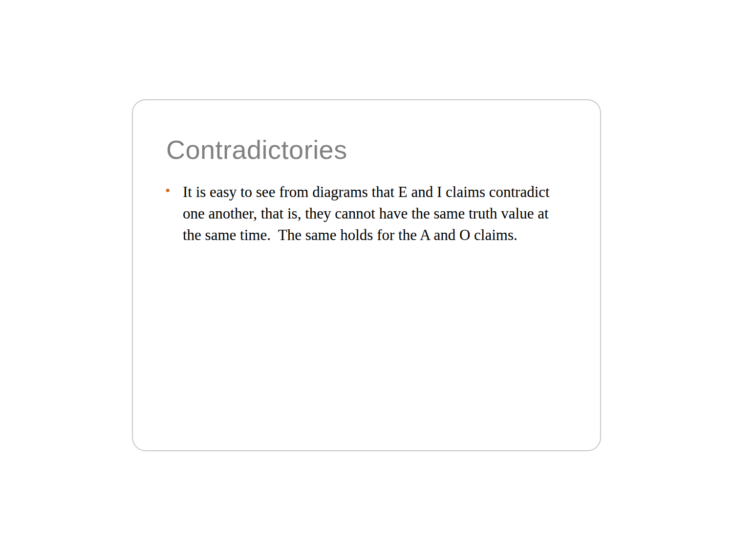Contradictories
It is easy to see from diagrams that E and I claims contradict one another, that is, they cannot have the same truth value at the same time. The same holds for the A and O claims.